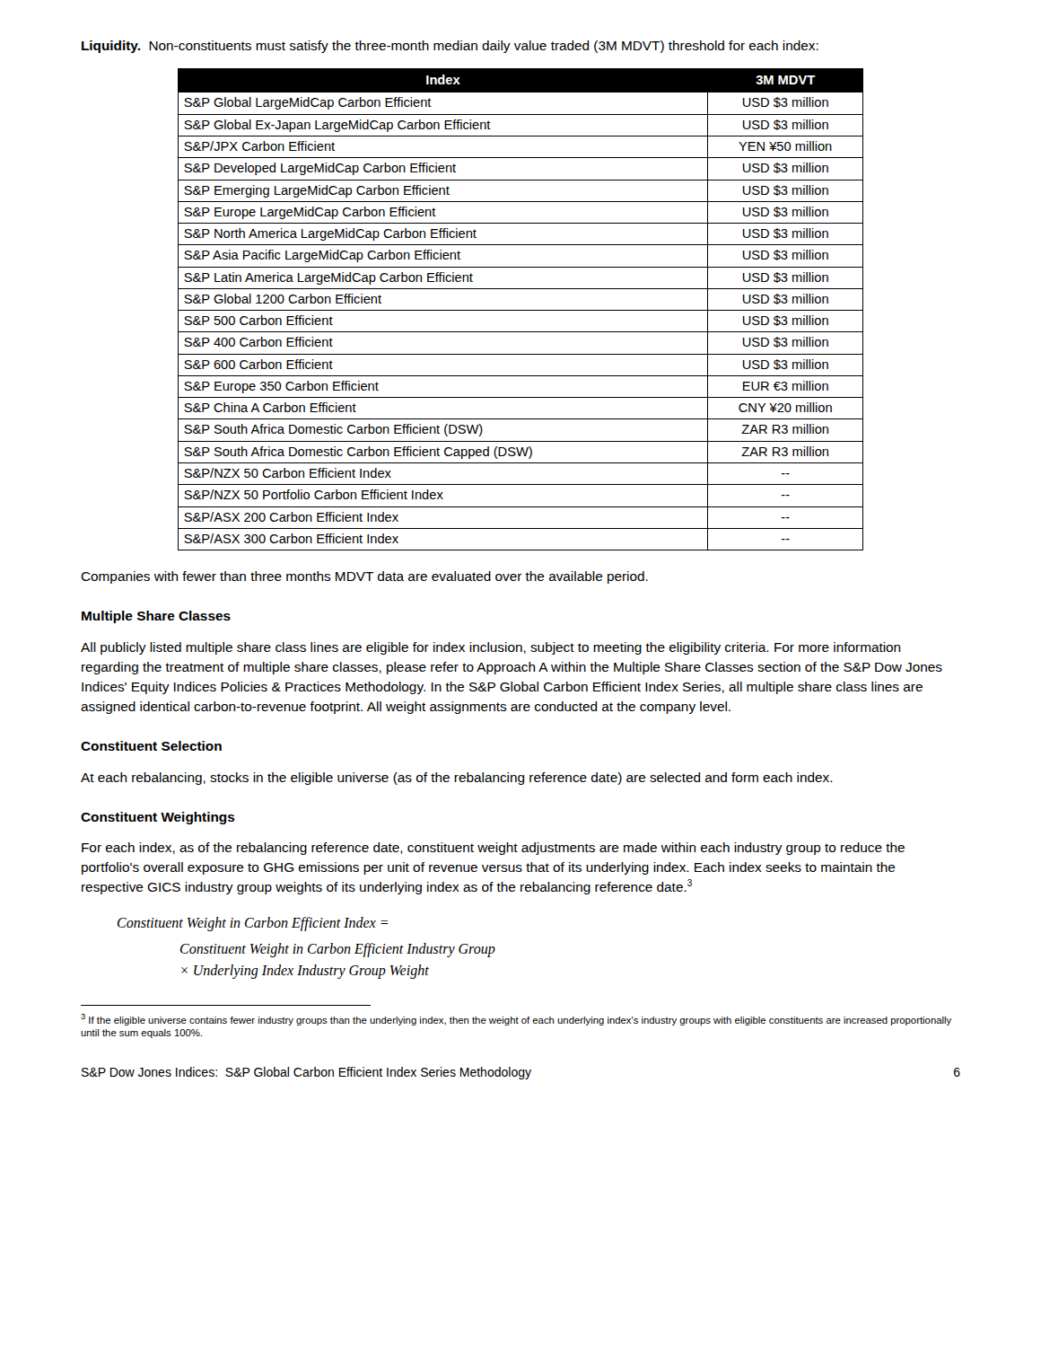Liquidity. Non-constituents must satisfy the three-month median daily value traded (3M MDVT) threshold for each index:
| Index | 3M MDVT |
| --- | --- |
| S&P Global LargeMidCap Carbon Efficient | USD $3 million |
| S&P Global Ex-Japan LargeMidCap Carbon Efficient | USD $3 million |
| S&P/JPX Carbon Efficient | YEN ¥50 million |
| S&P Developed LargeMidCap Carbon Efficient | USD $3 million |
| S&P Emerging LargeMidCap Carbon Efficient | USD $3 million |
| S&P Europe LargeMidCap Carbon Efficient | USD $3 million |
| S&P North America LargeMidCap Carbon Efficient | USD $3 million |
| S&P Asia Pacific LargeMidCap Carbon Efficient | USD $3 million |
| S&P Latin America LargeMidCap Carbon Efficient | USD $3 million |
| S&P Global 1200 Carbon Efficient | USD $3 million |
| S&P 500 Carbon Efficient | USD $3 million |
| S&P 400 Carbon Efficient | USD $3 million |
| S&P 600 Carbon Efficient | USD $3 million |
| S&P Europe 350 Carbon Efficient | EUR €3 million |
| S&P China A Carbon Efficient | CNY ¥20 million |
| S&P South Africa Domestic Carbon Efficient (DSW) | ZAR R3 million |
| S&P South Africa Domestic Carbon Efficient Capped (DSW) | ZAR R3 million |
| S&P/NZX 50 Carbon Efficient Index | -- |
| S&P/NZX 50 Portfolio Carbon Efficient Index | -- |
| S&P/ASX 200 Carbon Efficient Index | -- |
| S&P/ASX 300 Carbon Efficient Index | -- |
Companies with fewer than three months MDVT data are evaluated over the available period.
Multiple Share Classes
All publicly listed multiple share class lines are eligible for index inclusion, subject to meeting the eligibility criteria. For more information regarding the treatment of multiple share classes, please refer to Approach A within the Multiple Share Classes section of the S&P Dow Jones Indices' Equity Indices Policies & Practices Methodology. In the S&P Global Carbon Efficient Index Series, all multiple share class lines are assigned identical carbon-to-revenue footprint. All weight assignments are conducted at the company level.
Constituent Selection
At each rebalancing, stocks in the eligible universe (as of the rebalancing reference date) are selected and form each index.
Constituent Weightings
For each index, as of the rebalancing reference date, constituent weight adjustments are made within each industry group to reduce the portfolio's overall exposure to GHG emissions per unit of revenue versus that of its underlying index. Each index seeks to maintain the respective GICS industry group weights of its underlying index as of the rebalancing reference date.3
Constituent Weight in Carbon Efficient Index =
Constituent Weight in Carbon Efficient Industry Group
× Underlying Index Industry Group Weight
3 If the eligible universe contains fewer industry groups than the underlying index, then the weight of each underlying index's industry groups with eligible constituents are increased proportionally until the sum equals 100%.
S&P Dow Jones Indices: S&P Global Carbon Efficient Index Series Methodology 6